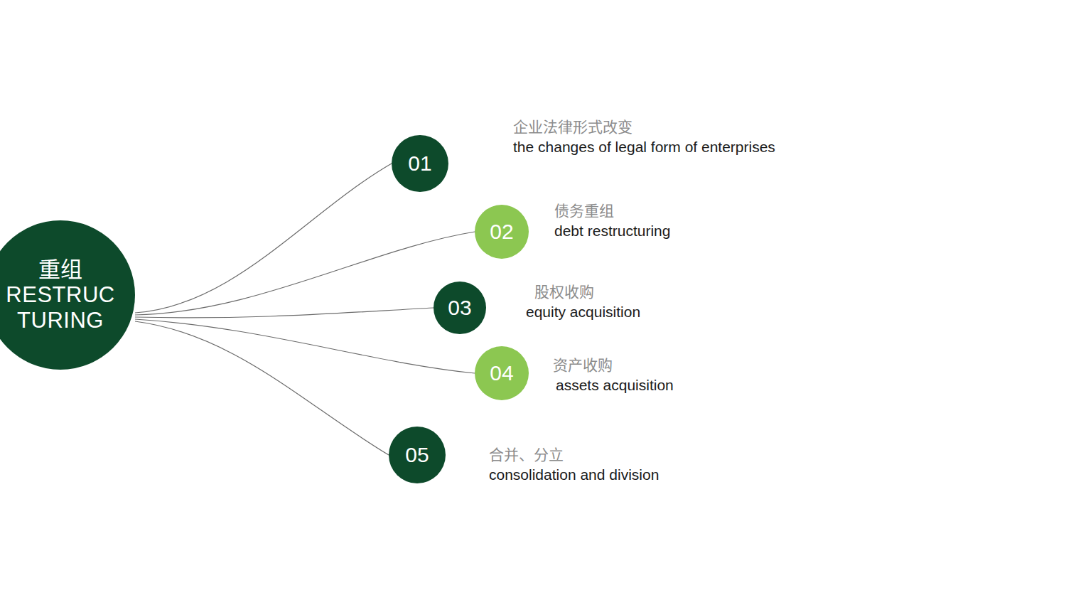重组
RESTRUC
TURING
01
02
03
04
05
企业法律形式改变 the changes of legal form of enterprises
债务重组 debt restructuring
股权收购 equity acquisition
资产收购 assets acquisition
合并、分立 consolidation and division